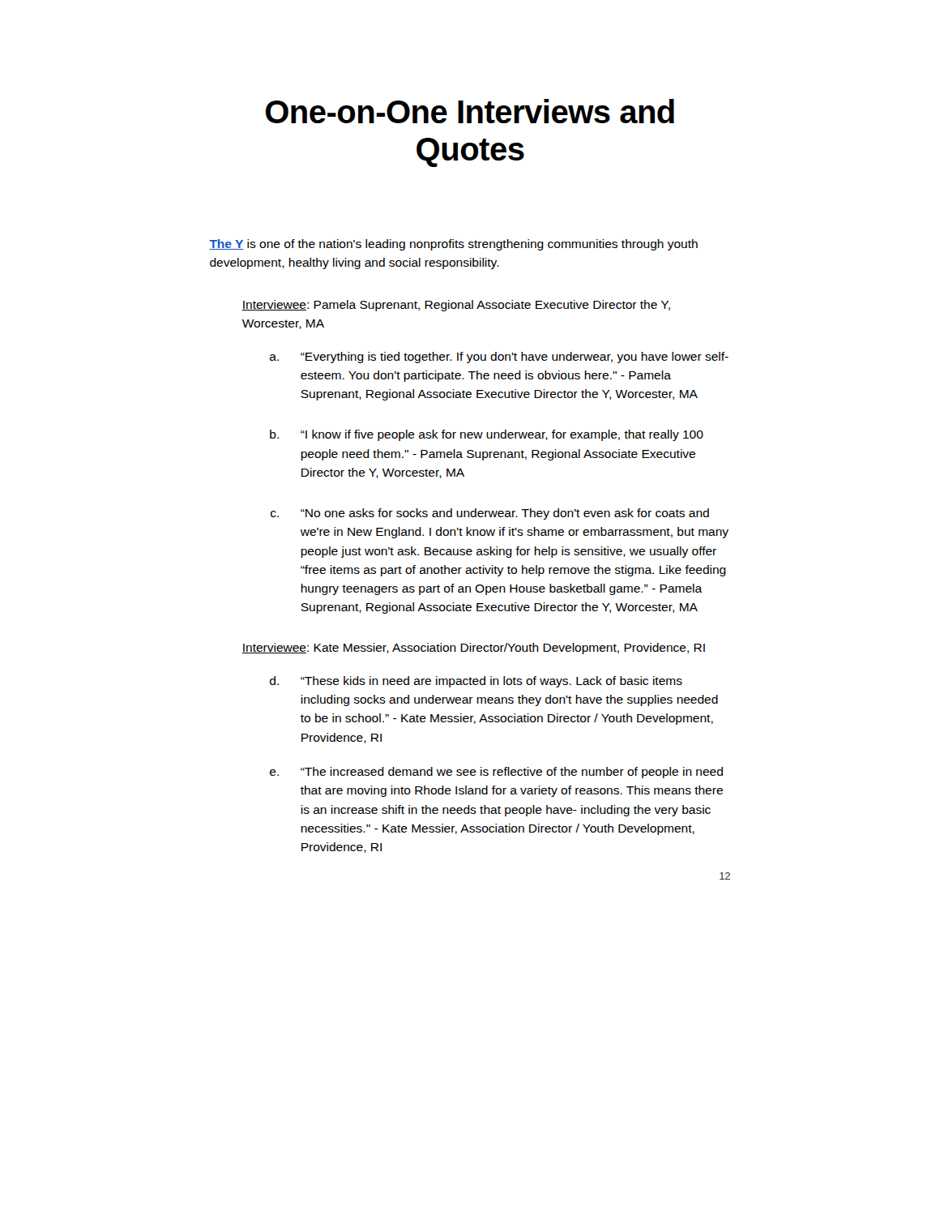One-on-One Interviews and Quotes
The Y is one of the nation's leading nonprofits strengthening communities through youth development, healthy living and social responsibility.
Interviewee: Pamela Suprenant, Regional Associate Executive Director the Y, Worcester, MA
“Everything is tied together. If you don't have underwear, you have lower self-esteem. You don't participate. The need is obvious here." - Pamela Suprenant, Regional Associate Executive Director the Y, Worcester, MA
“I know if five people ask for new underwear, for example, that really 100 people need them." - Pamela Suprenant, Regional Associate Executive Director the Y, Worcester, MA
“No one asks for socks and underwear. They don't even ask for coats and we're in New England. I don't know if it's shame or embarrassment, but many people just won't ask. Because asking for help is sensitive, we usually offer “free items as part of another activity to help remove the stigma. Like feeding hungry teenagers as part of an Open House basketball game.” - Pamela Suprenant, Regional Associate Executive Director the Y, Worcester, MA
Interviewee: Kate Messier, Association Director/Youth Development, Providence, RI
“These kids in need are impacted in lots of ways. Lack of basic items including socks and underwear means they don't have the supplies needed to be in school.” - Kate Messier, Association Director / Youth Development, Providence, RI
“The increased demand we see is reflective of the number of people in need that are moving into Rhode Island for a variety of reasons. This means there is an increase shift in the needs that people have- including the very basic necessities." - Kate Messier, Association Director / Youth Development, Providence, RI
12